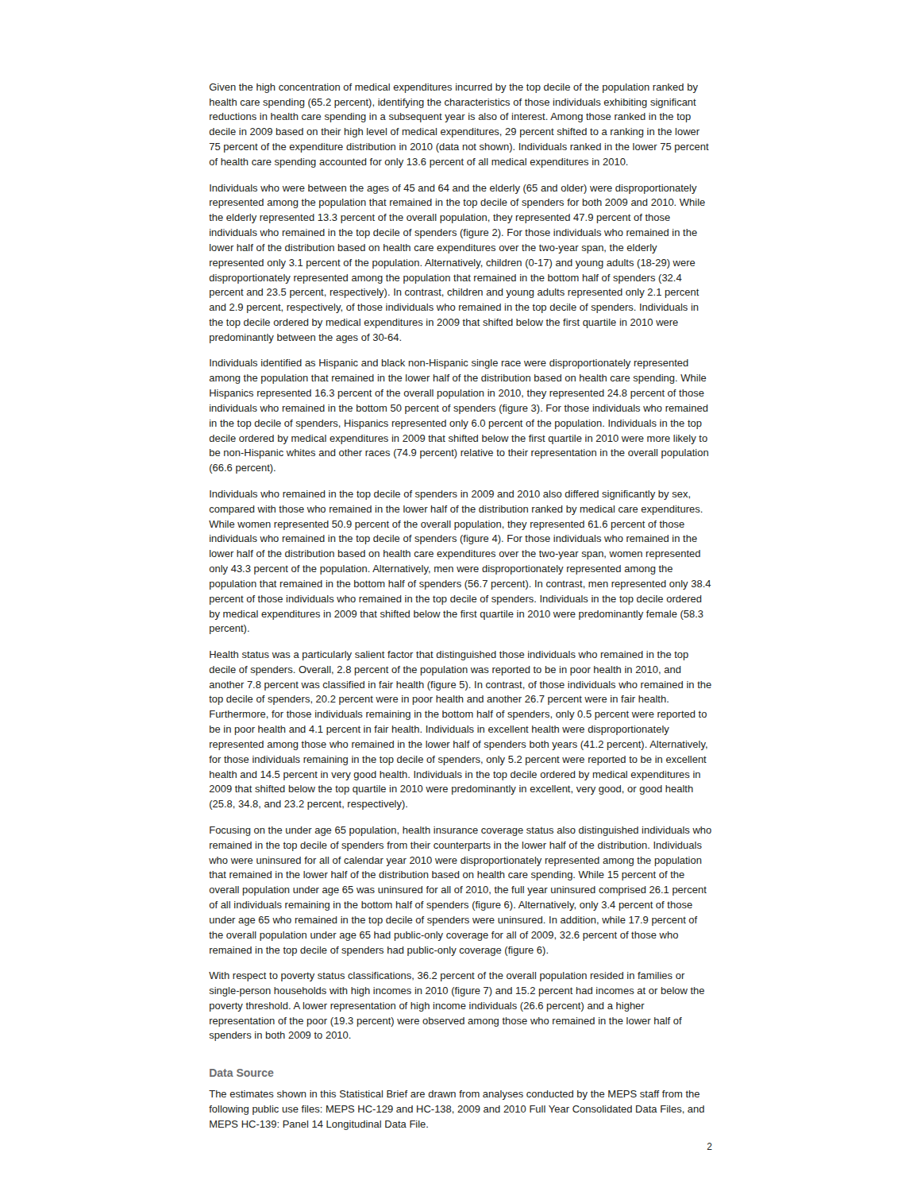Given the high concentration of medical expenditures incurred by the top decile of the population ranked by health care spending (65.2 percent), identifying the characteristics of those individuals exhibiting significant reductions in health care spending in a subsequent year is also of interest. Among those ranked in the top decile in 2009 based on their high level of medical expenditures, 29 percent shifted to a ranking in the lower 75 percent of the expenditure distribution in 2010 (data not shown). Individuals ranked in the lower 75 percent of health care spending accounted for only 13.6 percent of all medical expenditures in 2010.
Individuals who were between the ages of 45 and 64 and the elderly (65 and older) were disproportionately represented among the population that remained in the top decile of spenders for both 2009 and 2010. While the elderly represented 13.3 percent of the overall population, they represented 47.9 percent of those individuals who remained in the top decile of spenders (figure 2). For those individuals who remained in the lower half of the distribution based on health care expenditures over the two-year span, the elderly represented only 3.1 percent of the population. Alternatively, children (0-17) and young adults (18-29) were disproportionately represented among the population that remained in the bottom half of spenders (32.4 percent and 23.5 percent, respectively). In contrast, children and young adults represented only 2.1 percent and 2.9 percent, respectively, of those individuals who remained in the top decile of spenders. Individuals in the top decile ordered by medical expenditures in 2009 that shifted below the first quartile in 2010 were predominantly between the ages of 30-64.
Individuals identified as Hispanic and black non-Hispanic single race were disproportionately represented among the population that remained in the lower half of the distribution based on health care spending. While Hispanics represented 16.3 percent of the overall population in 2010, they represented 24.8 percent of those individuals who remained in the bottom 50 percent of spenders (figure 3). For those individuals who remained in the top decile of spenders, Hispanics represented only 6.0 percent of the population. Individuals in the top decile ordered by medical expenditures in 2009 that shifted below the first quartile in 2010 were more likely to be non-Hispanic whites and other races (74.9 percent) relative to their representation in the overall population (66.6 percent).
Individuals who remained in the top decile of spenders in 2009 and 2010 also differed significantly by sex, compared with those who remained in the lower half of the distribution ranked by medical care expenditures. While women represented 50.9 percent of the overall population, they represented 61.6 percent of those individuals who remained in the top decile of spenders (figure 4). For those individuals who remained in the lower half of the distribution based on health care expenditures over the two-year span, women represented only 43.3 percent of the population. Alternatively, men were disproportionately represented among the population that remained in the bottom half of spenders (56.7 percent). In contrast, men represented only 38.4 percent of those individuals who remained in the top decile of spenders. Individuals in the top decile ordered by medical expenditures in 2009 that shifted below the first quartile in 2010 were predominantly female (58.3 percent).
Health status was a particularly salient factor that distinguished those individuals who remained in the top decile of spenders. Overall, 2.8 percent of the population was reported to be in poor health in 2010, and another 7.8 percent was classified in fair health (figure 5). In contrast, of those individuals who remained in the top decile of spenders, 20.2 percent were in poor health and another 26.7 percent were in fair health. Furthermore, for those individuals remaining in the bottom half of spenders, only 0.5 percent were reported to be in poor health and 4.1 percent in fair health. Individuals in excellent health were disproportionately represented among those who remained in the lower half of spenders both years (41.2 percent). Alternatively, for those individuals remaining in the top decile of spenders, only 5.2 percent were reported to be in excellent health and 14.5 percent in very good health. Individuals in the top decile ordered by medical expenditures in 2009 that shifted below the top quartile in 2010 were predominantly in excellent, very good, or good health (25.8, 34.8, and 23.2 percent, respectively).
Focusing on the under age 65 population, health insurance coverage status also distinguished individuals who remained in the top decile of spenders from their counterparts in the lower half of the distribution. Individuals who were uninsured for all of calendar year 2010 were disproportionately represented among the population that remained in the lower half of the distribution based on health care spending. While 15 percent of the overall population under age 65 was uninsured for all of 2010, the full year uninsured comprised 26.1 percent of all individuals remaining in the bottom half of spenders (figure 6). Alternatively, only 3.4 percent of those under age 65 who remained in the top decile of spenders were uninsured. In addition, while 17.9 percent of the overall population under age 65 had public-only coverage for all of 2009, 32.6 percent of those who remained in the top decile of spenders had public-only coverage (figure 6).
With respect to poverty status classifications, 36.2 percent of the overall population resided in families or single-person households with high incomes in 2010 (figure 7) and 15.2 percent had incomes at or below the poverty threshold. A lower representation of high income individuals (26.6 percent) and a higher representation of the poor (19.3 percent) were observed among those who remained in the lower half of spenders in both 2009 to 2010.
Data Source
The estimates shown in this Statistical Brief are drawn from analyses conducted by the MEPS staff from the following public use files: MEPS HC-129 and HC-138, 2009 and 2010 Full Year Consolidated Data Files, and MEPS HC-139: Panel 14 Longitudinal Data File.
2